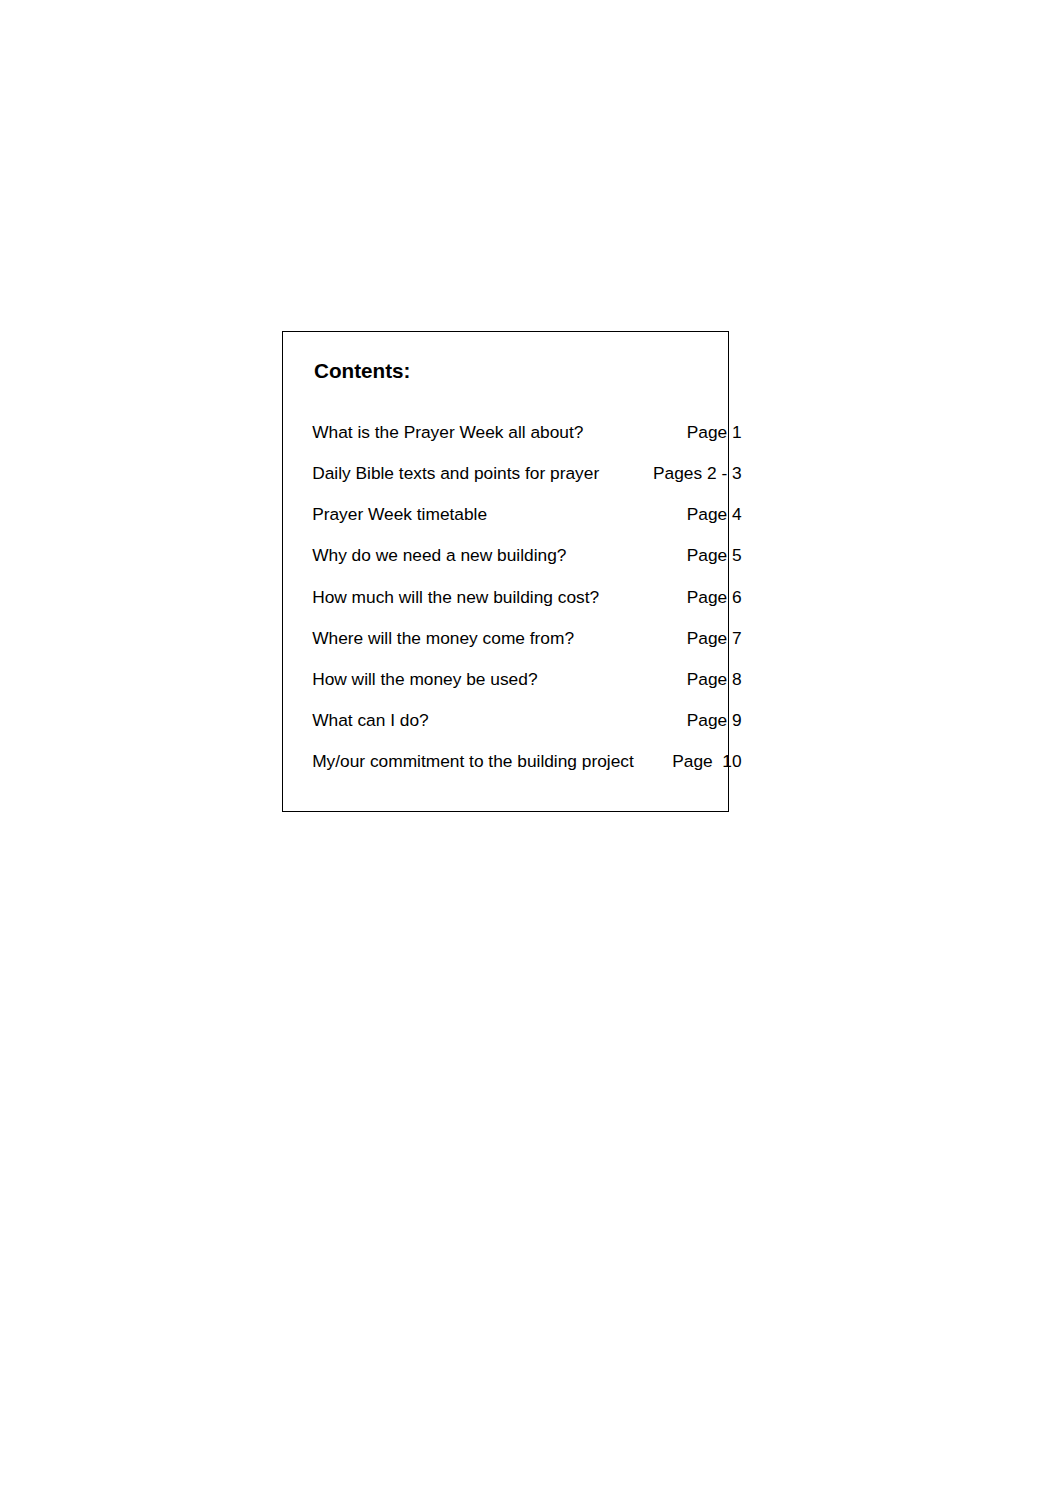Contents:
| What is the Prayer Week all about? | Page 1 |
| Daily Bible texts and points for prayer | Pages 2 - 3 |
| Prayer Week timetable | Page 4 |
| Why do we need a new building? | Page 5 |
| How much will the new building cost? | Page 6 |
| Where will the money come from? | Page 7 |
| How will the money be used? | Page 8 |
| What can I do? | Page 9 |
| My/our commitment to the building project | Page 10 |